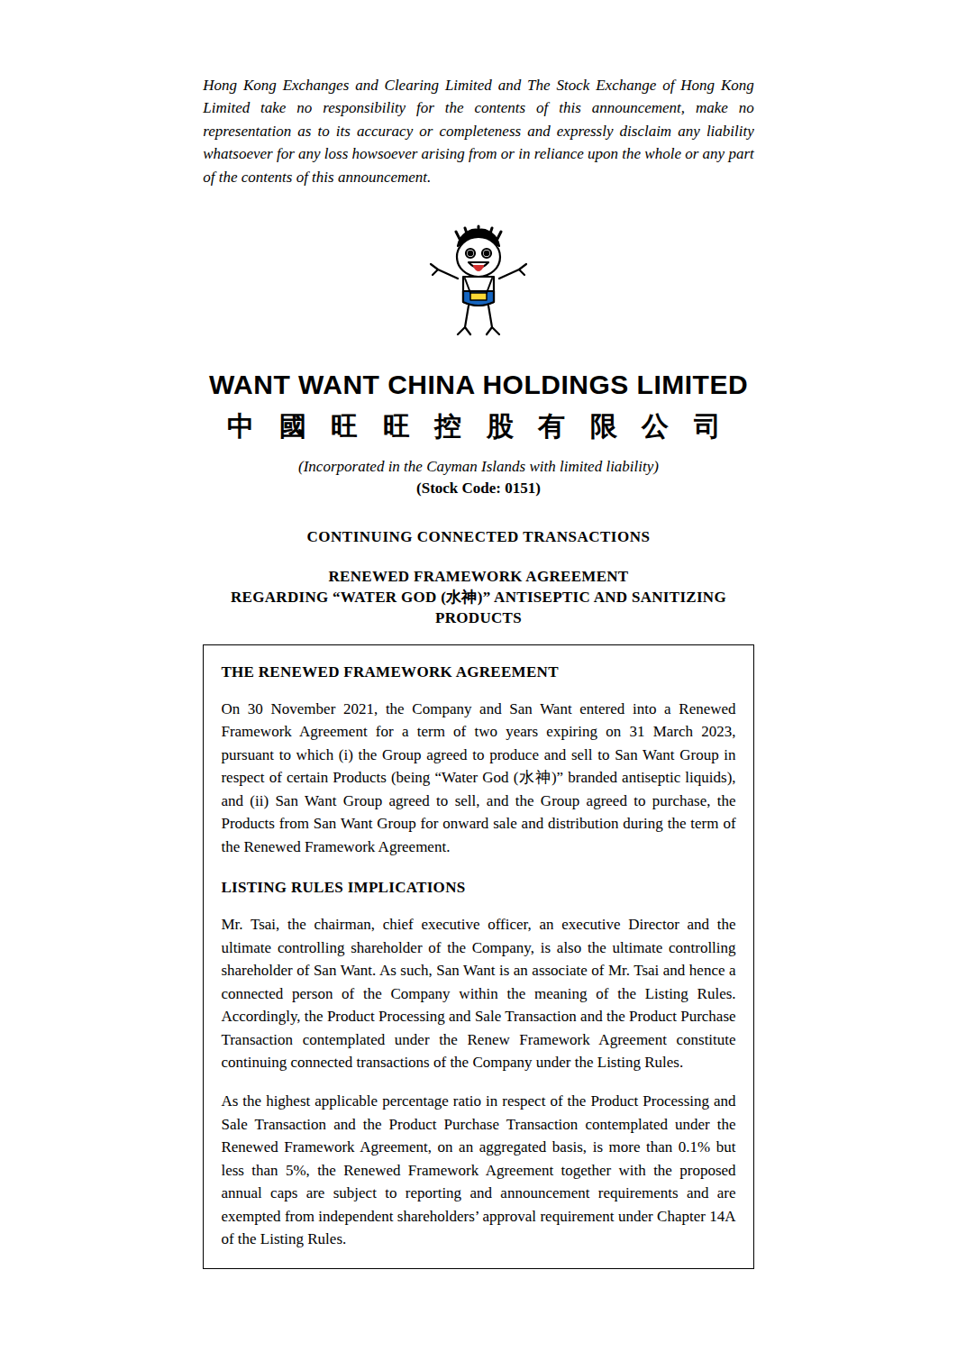Hong Kong Exchanges and Clearing Limited and The Stock Exchange of Hong Kong Limited take no responsibility for the contents of this announcement, make no representation as to its accuracy or completeness and expressly disclaim any liability whatsoever for any loss howsoever arising from or in reliance upon the whole or any part of the contents of this announcement.
WANT WANT CHINA HOLDINGS LIMITED
中 國 旺 旺 控 股 有 限 公 司
(Incorporated in the Cayman Islands with limited liability)
(Stock Code: 0151)
CONTINUING CONNECTED TRANSACTIONS
RENEWED FRAMEWORK AGREEMENT
REGARDING “WATER GOD (水神)” ANTISEPTIC AND SANITIZING PRODUCTS
THE RENEWED FRAMEWORK AGREEMENT
On 30 November 2021, the Company and San Want entered into a Renewed Framework Agreement for a term of two years expiring on 31 March 2023, pursuant to which (i) the Group agreed to produce and sell to San Want Group in respect of certain Products (being “Water God (水神)” branded antiseptic liquids), and (ii) San Want Group agreed to sell, and the Group agreed to purchase, the Products from San Want Group for onward sale and distribution during the term of the Renewed Framework Agreement.
LISTING RULES IMPLICATIONS
Mr. Tsai, the chairman, chief executive officer, an executive Director and the ultimate controlling shareholder of the Company, is also the ultimate controlling shareholder of San Want. As such, San Want is an associate of Mr. Tsai and hence a connected person of the Company within the meaning of the Listing Rules. Accordingly, the Product Processing and Sale Transaction and the Product Purchase Transaction contemplated under the Renew Framework Agreement constitute continuing connected transactions of the Company under the Listing Rules.
As the highest applicable percentage ratio in respect of the Product Processing and Sale Transaction and the Product Purchase Transaction contemplated under the Renewed Framework Agreement, on an aggregated basis, is more than 0.1% but less than 5%, the Renewed Framework Agreement together with the proposed annual caps are subject to reporting and announcement requirements and are exempted from independent shareholders’ approval requirement under Chapter 14A of the Listing Rules.